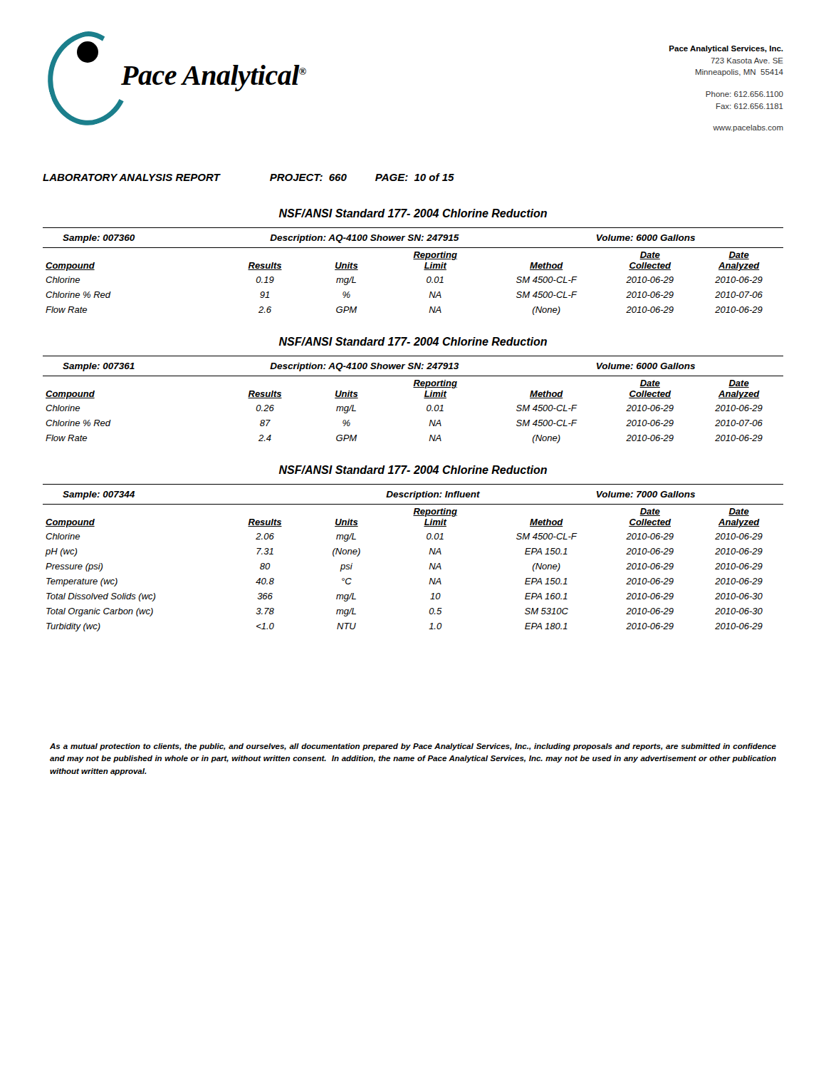Pace Analytical®
Pace Analytical Services, Inc.
723 Kasota Ave. SE
Minneapolis, MN 55414
Phone: 612.656.1100
Fax: 612.656.1181
www.pacelabs.com
LABORATORY ANALYSIS REPORTPROJECT: 660 PAGE: 10 of 15
NSF/ANSI Standard 177- 2004 Chlorine Reduction
Sample: 007360
Description: AQ-4100 Shower SN: 247915
Volume: 6000 Gallons
| Compound | Results | Units | Reporting Limit | Method | Date Collected | Date Analyzed |
| --- | --- | --- | --- | --- | --- | --- |
| Chlorine | 0.19 | mg/L | 0.01 | SM 4500-CL-F | 2010-06-29 | 2010-06-29 |
| Chlorine % Red | 91 | % | NA | SM 4500-CL-F | 2010-06-29 | 2010-07-06 |
| Flow Rate | 2.6 | GPM | NA | (None) | 2010-06-29 | 2010-06-29 |
NSF/ANSI Standard 177- 2004 Chlorine Reduction
Sample: 007361
Description: AQ-4100 Shower SN: 247913
Volume: 6000 Gallons
| Compound | Results | Units | Reporting Limit | Method | Date Collected | Date Analyzed |
| --- | --- | --- | --- | --- | --- | --- |
| Chlorine | 0.26 | mg/L | 0.01 | SM 4500-CL-F | 2010-06-29 | 2010-06-29 |
| Chlorine % Red | 87 | % | NA | SM 4500-CL-F | 2010-06-29 | 2010-07-06 |
| Flow Rate | 2.4 | GPM | NA | (None) | 2010-06-29 | 2010-06-29 |
NSF/ANSI Standard 177- 2004 Chlorine Reduction
Sample: 007344
Description: Influent
Volume: 7000 Gallons
| Compound | Results | Units | Reporting Limit | Method | Date Collected | Date Analyzed |
| --- | --- | --- | --- | --- | --- | --- |
| Chlorine | 2.06 | mg/L | 0.01 | SM 4500-CL-F | 2010-06-29 | 2010-06-29 |
| pH (wc) | 7.31 | (None) | NA | EPA 150.1 | 2010-06-29 | 2010-06-29 |
| Pressure (psi) | 80 | psi | NA | (None) | 2010-06-29 | 2010-06-29 |
| Temperature (wc) | 40.8 | °C | NA | EPA 150.1 | 2010-06-29 | 2010-06-29 |
| Total Dissolved Solids (wc) | 366 | mg/L | 10 | EPA 160.1 | 2010-06-29 | 2010-06-30 |
| Total Organic Carbon (wc) | 3.78 | mg/L | 0.5 | SM 5310C | 2010-06-29 | 2010-06-30 |
| Turbidity (wc) | <1.0 | NTU | 1.0 | EPA 180.1 | 2010-06-29 | 2010-06-29 |
As a mutual protection to clients, the public, and ourselves, all documentation prepared by Pace Analytical Services, Inc., including proposals and reports, are submitted in confidence and may not be published in whole or in part, without written consent. In addition, the name of Pace Analytical Services, Inc. may not be used in any advertisement or other publication without written approval.